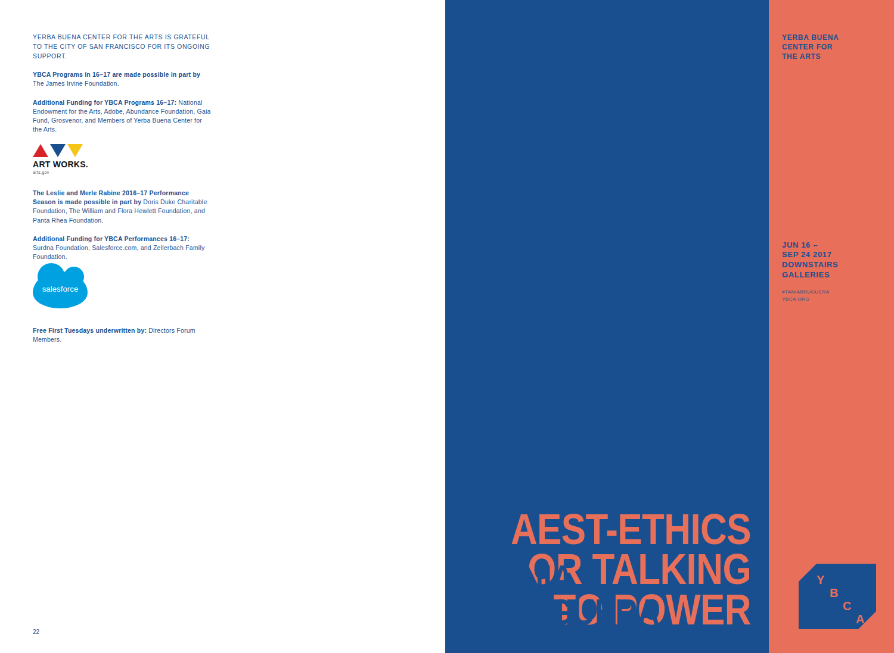Yerba Buena Center for the Arts is grateful to the City of San Francisco for its ongoing support.
YBCA Programs in 16–17 are made possible in part by The James Irvine Foundation.
Additional Funding for YBCA Programs 16–17: National Endowment for the Arts, Adobe, Abundance Foundation, Gaia Fund, Grosvenor, and Members of Yerba Buena Center for the Arts.
ART WORKS.
arts.gov
The Leslie and Merle Rabine 2016–17 Performance Season is made possible in part by Doris Duke Charitable Foundation, The William and Flora Hewlett Foundation, and Panta Rhea Foundation.
Additional Funding for YBCA Performances 16–17: Surdna Foundation, Salesforce.com, and Zellerbach Family Foundation.
salesforce
Free First Tuesdays underwritten by: Directors Forum Members.
22
Aest-Ethics
or Talking
to Power
Tania
Bruguera
Yerba Buena
Center for
the Arts
Jun 16 –
Sep 24 2017
Downstairs
Galleries
#TaniaBruguera
ybca.org
Y B C A